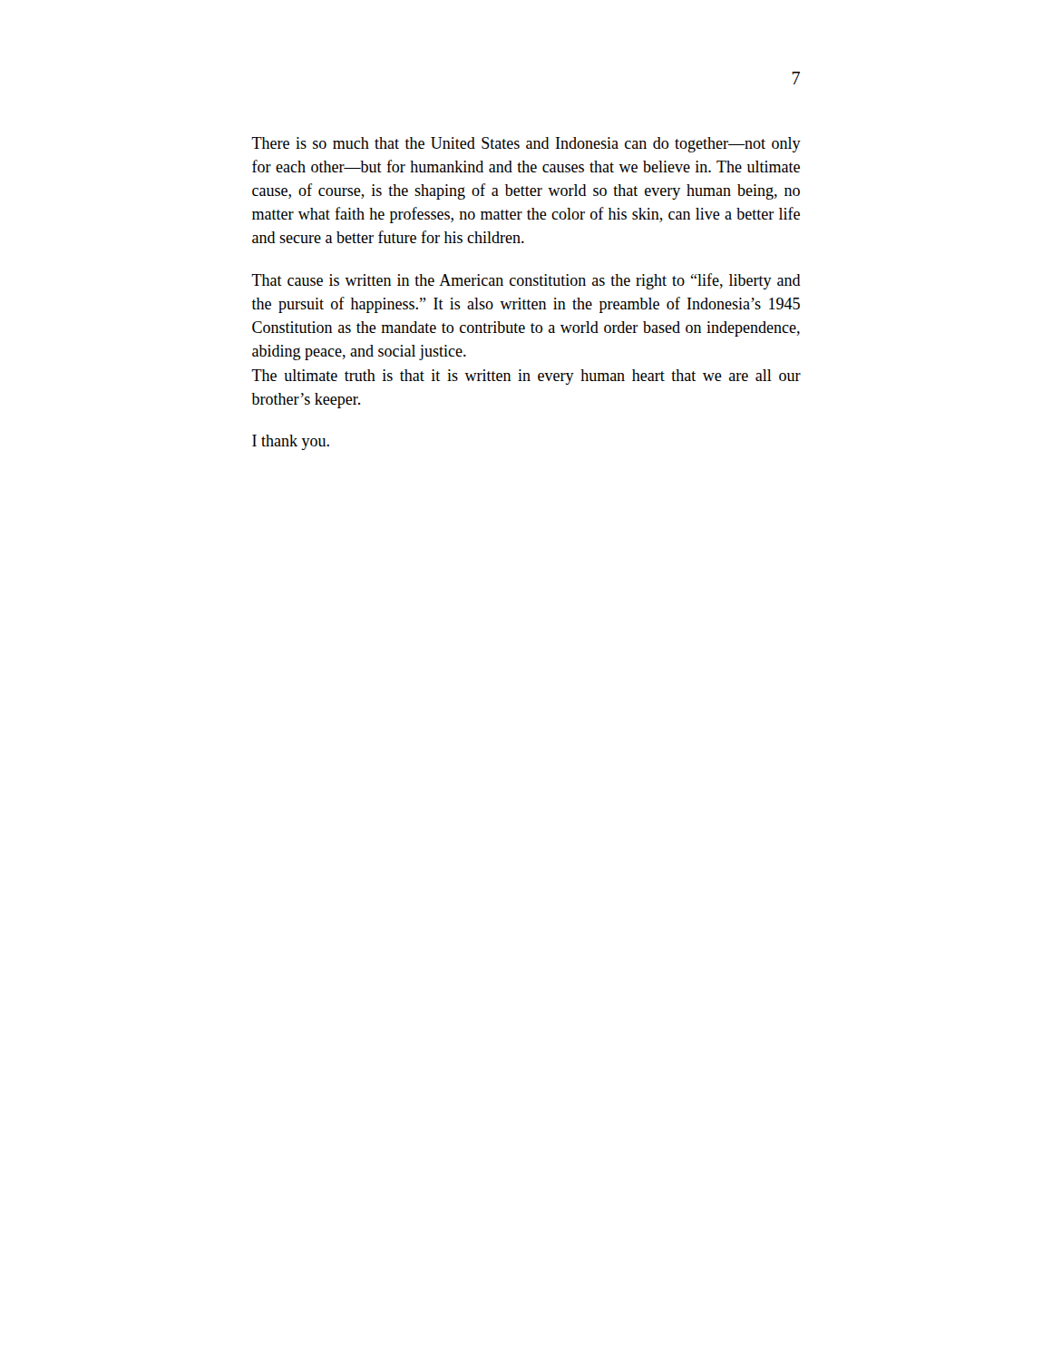7
There is so much that the United States and Indonesia can do together—not only for each other—but for humankind and the causes that we believe in. The ultimate cause, of course, is the shaping of a better world so that every human being, no matter what faith he professes, no matter the color of his skin, can live a better life and secure a better future for his children.
That cause is written in the American constitution as the right to “life, liberty and the pursuit of happiness.” It is also written in the preamble of Indonesia’s 1945 Constitution as the mandate to contribute to a world order based on independence, abiding peace, and social justice.
The ultimate truth is that it is written in every human heart that we are all our brother’s keeper.
I thank you.